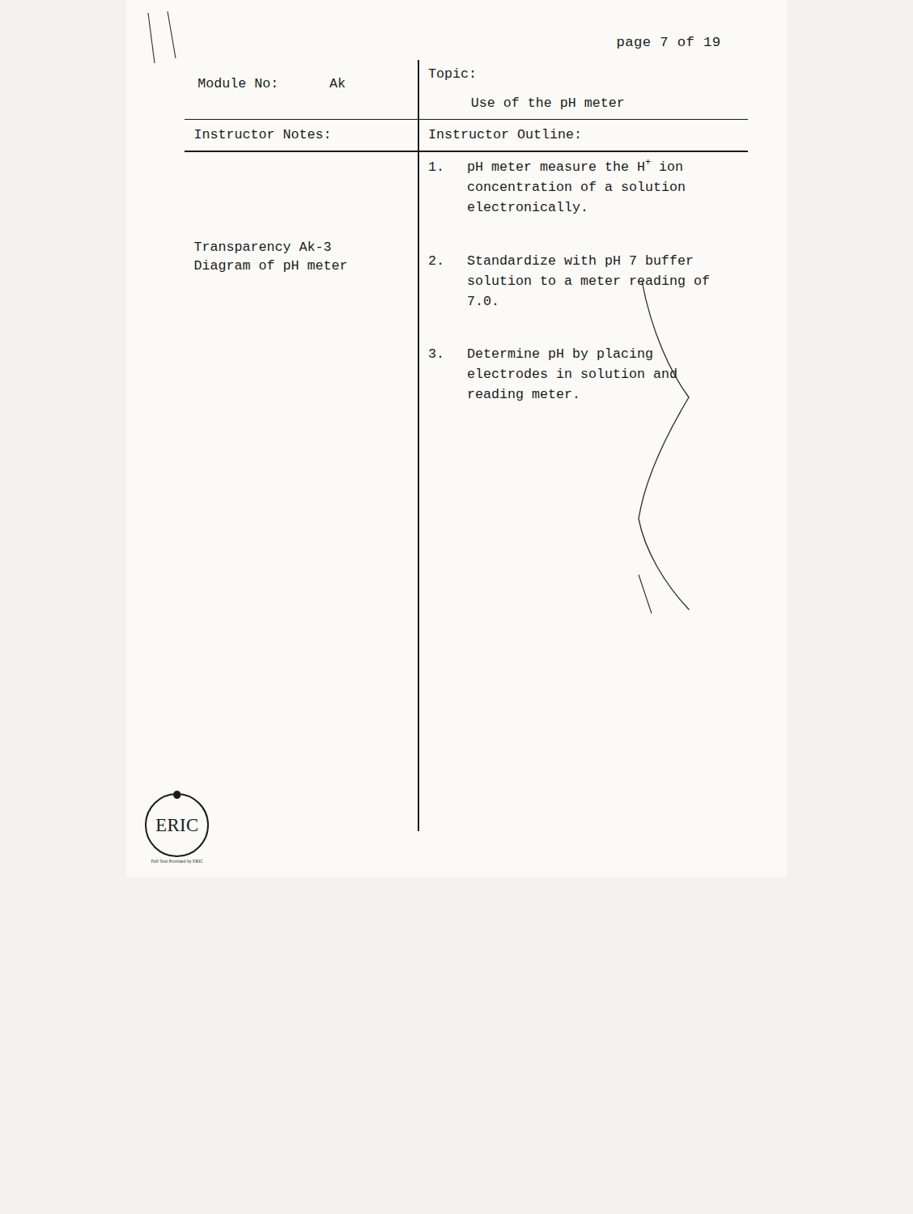page 7 of 19
| Module No: Ak | Topic: Use of the pH meter |
| Instructor Notes: | Instructor Outline: |
| Transparency Ak-3 Diagram of pH meter | 1. pH meter measure the H + ion concentration of a solution electronically. 2. Standardize with pH 7 buffer solution to a meter reading of 7.0. 3. Determine pH by placing electrodes in solution and reading meter. |
ERIC
Full Text Provided by ERIC